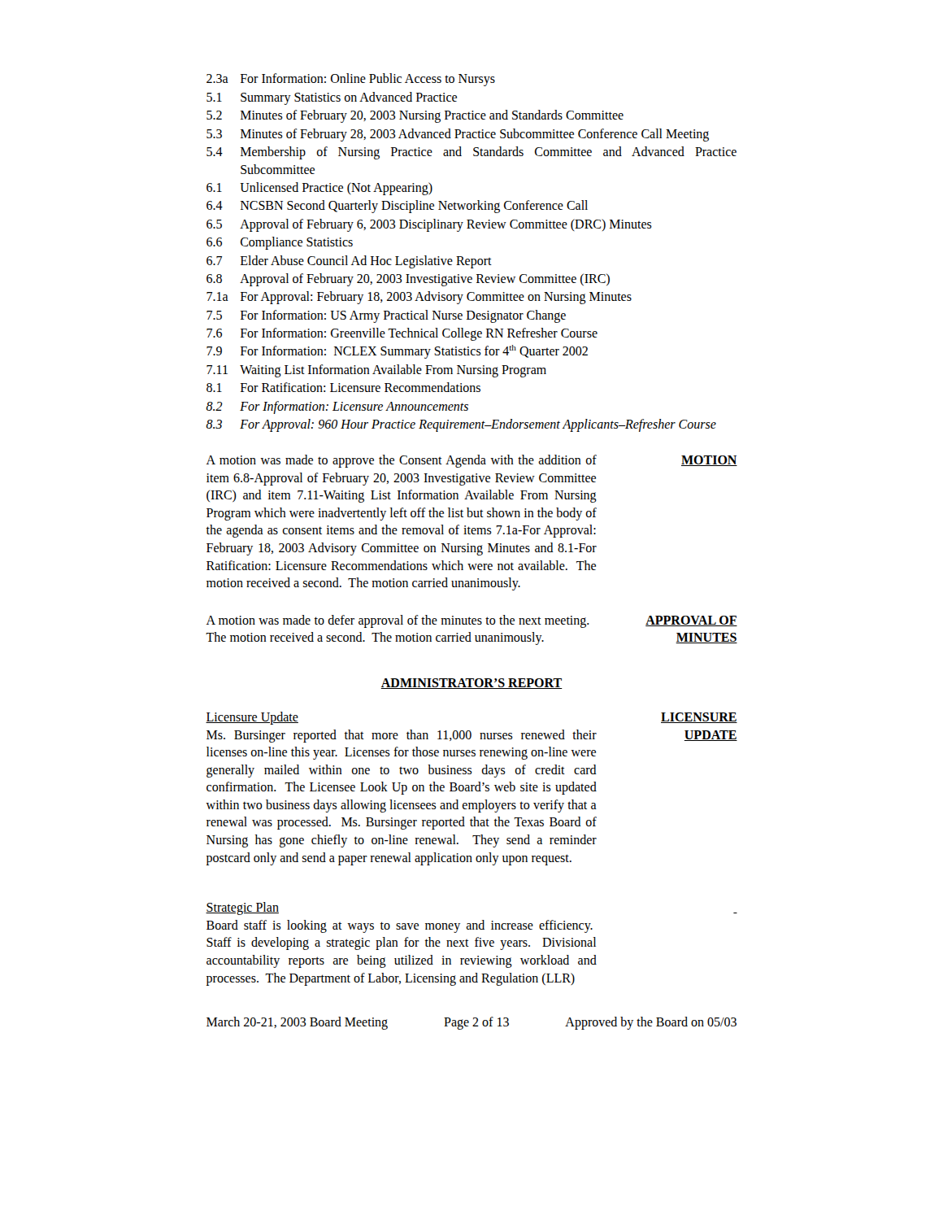2.3a For Information: Online Public Access to Nursys
5.1 Summary Statistics on Advanced Practice
5.2 Minutes of February 20, 2003 Nursing Practice and Standards Committee
5.3 Minutes of February 28, 2003 Advanced Practice Subcommittee Conference Call Meeting
5.4 Membership of Nursing Practice and Standards Committee and Advanced Practice Subcommittee
6.1 Unlicensed Practice (Not Appearing)
6.4 NCSBN Second Quarterly Discipline Networking Conference Call
6.5 Approval of February 6, 2003 Disciplinary Review Committee (DRC) Minutes
6.6 Compliance Statistics
6.7 Elder Abuse Council Ad Hoc Legislative Report
6.8 Approval of February 20, 2003 Investigative Review Committee (IRC)
7.1a For Approval: February 18, 2003 Advisory Committee on Nursing Minutes
7.5 For Information: US Army Practical Nurse Designator Change
7.6 For Information: Greenville Technical College RN Refresher Course
7.9 For Information: NCLEX Summary Statistics for 4th Quarter 2002
7.11 Waiting List Information Available From Nursing Program
8.1 For Ratification: Licensure Recommendations
8.2 For Information: Licensure Announcements
8.3 For Approval: 960 Hour Practice Requirement–Endorsement Applicants–Refresher Course
A motion was made to approve the Consent Agenda with the addition of item 6.8-Approval of February 20, 2003 Investigative Review Committee (IRC) and item 7.11-Waiting List Information Available From Nursing Program which were inadvertently left off the list but shown in the body of the agenda as consent items and the removal of items 7.1a-For Approval: February 18, 2003 Advisory Committee on Nursing Minutes and 8.1-For Ratification: Licensure Recommendations which were not available. The motion received a second. The motion carried unanimously.
MOTION
A motion was made to defer approval of the minutes to the next meeting. The motion received a second. The motion carried unanimously.
APPROVAL OF
MINUTES
ADMINISTRATOR’S REPORT
Licensure Update
Ms. Bursinger reported that more than 11,000 nurses renewed their licenses on-line this year. Licenses for those nurses renewing on-line were generally mailed within one to two business days of credit card confirmation. The Licensee Look Up on the Board’s web site is updated within two business days allowing licensees and employers to verify that a renewal was processed. Ms. Bursinger reported that the Texas Board of Nursing has gone chiefly to on-line renewal. They send a reminder postcard only and send a paper renewal application only upon request.
LICENSURE
UPDATE
Strategic Plan
Board staff is looking at ways to save money and increase efficiency. Staff is developing a strategic plan for the next five years. Divisional accountability reports are being utilized in reviewing workload and processes. The Department of Labor, Licensing and Regulation (LLR)
March 20-21, 2003 Board Meeting Page 2 of 13 Approved by the Board on 05/03